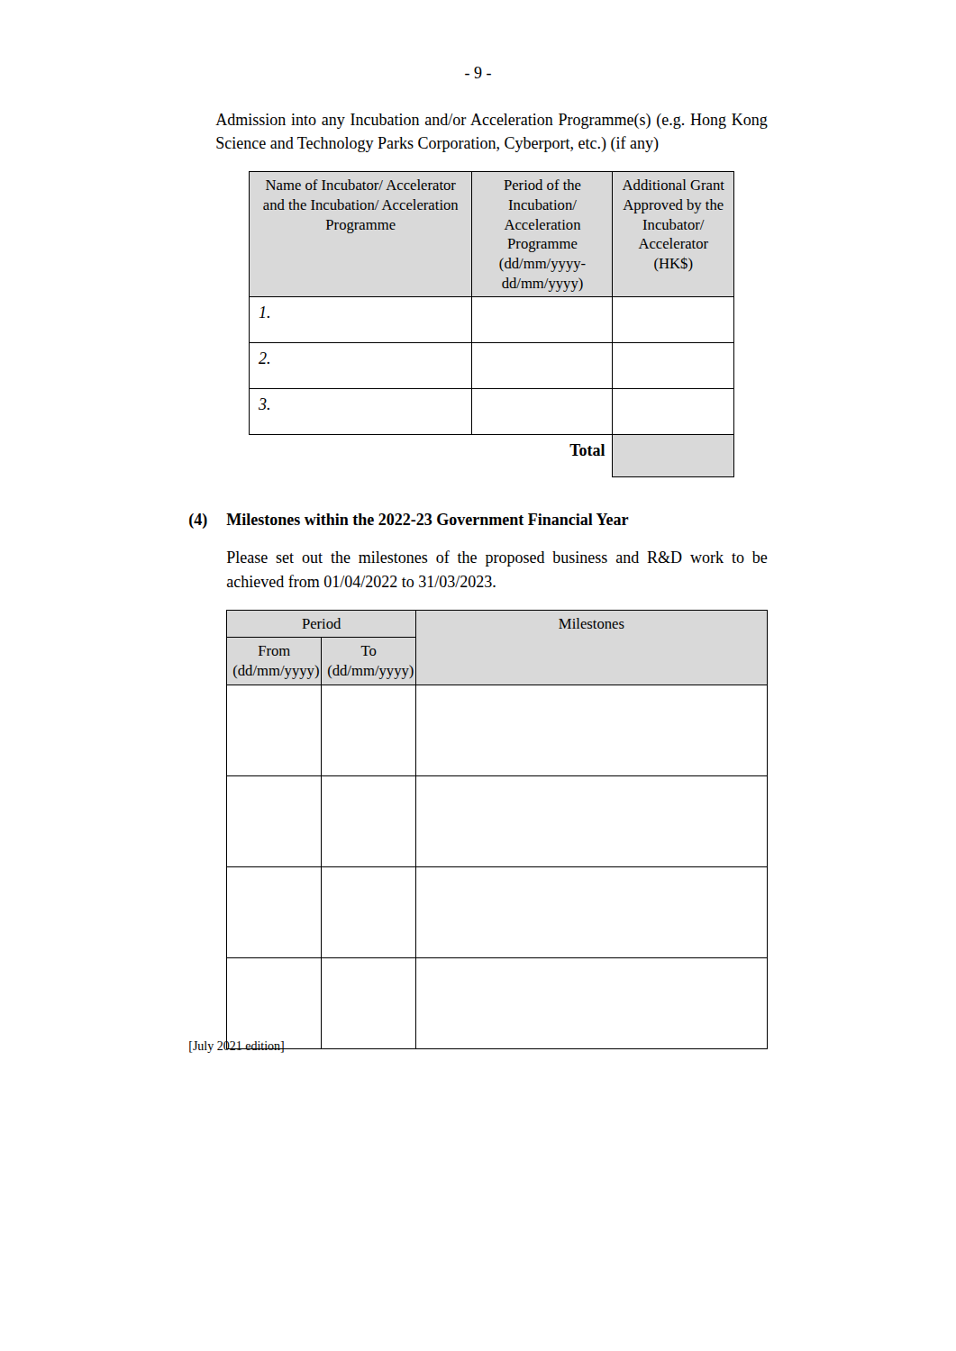- 9 -
Admission into any Incubation and/or Acceleration Programme(s) (e.g. Hong Kong Science and Technology Parks Corporation, Cyberport, etc.) (if any)
| Name of Incubator/ Accelerator and the Incubation/ Acceleration Programme | Period of the Incubation/ Acceleration Programme (dd/mm/yyyy-dd/mm/yyyy) | Additional Grant Approved by the Incubator/ Accelerator (HK$) |
| --- | --- | --- |
| 1. | | |
| 2. | | |
| 3. | | |
| Total | |
(4) Milestones within the 2022-23 Government Financial Year
Please set out the milestones of the proposed business and R&D work to be achieved from 01/04/2022 to 31/03/2023.
| Period | Milestones |
| --- | --- |
| From (dd/mm/yyyy) | To (dd/mm/yyyy) |
[July 2021 edition]